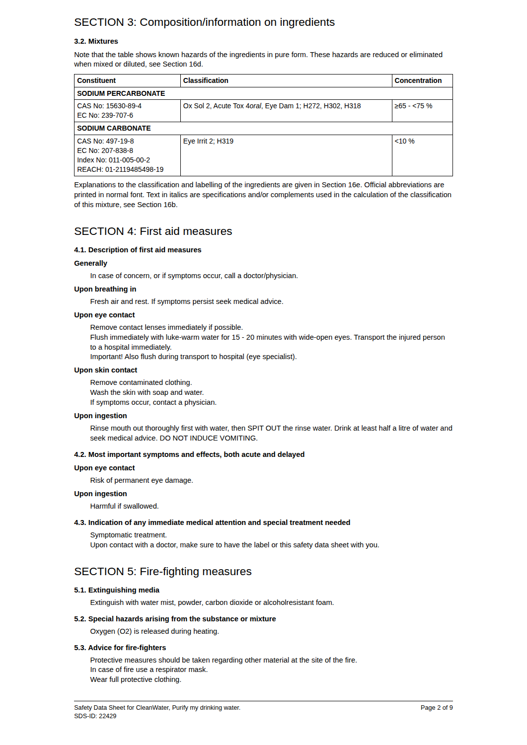SECTION 3: Composition/information on ingredients
3.2. Mixtures
Note that the table shows known hazards of the ingredients in pure form. These hazards are reduced or eliminated when mixed or diluted, see Section 16d.
| Constituent | Classification | Concentration |
| --- | --- | --- |
| SODIUM PERCARBONATE |
| CAS No: 15630-89-4 EC No: 239-707-6 | Ox Sol 2, Acute Tox 4 oral , Eye Dam 1; H272, H302, H318 | ≥65 - <75 % |
| SODIUM CARBONATE |
| CAS No: 497-19-8 EC No: 207-838-8 Index No: 011-005-00-2 REACH: 01-2119485498-19 | Eye Irrit 2; H319 | <10 % |
Explanations to the classification and labelling of the ingredients are given in Section 16e. Official abbreviations are printed in normal font. Text in italics are specifications and/or complements used in the calculation of the classification of this mixture, see Section 16b.
SECTION 4: First aid measures
4.1. Description of first aid measures
Generally
In case of concern, or if symptoms occur, call a doctor/physician.
Upon breathing in
Fresh air and rest. If symptoms persist seek medical advice.
Upon eye contact
Remove contact lenses immediately if possible.
Flush immediately with luke-warm water for 15 - 20 minutes with wide-open eyes. Transport the injured person to a hospital immediately.
Important! Also flush during transport to hospital (eye specialist).
Upon skin contact
Remove contaminated clothing.
Wash the skin with soap and water.
If symptoms occur, contact a physician.
Upon ingestion
Rinse mouth out thoroughly first with water, then SPIT OUT the rinse water. Drink at least half a litre of water and seek medical advice. DO NOT INDUCE VOMITING.
4.2. Most important symptoms and effects, both acute and delayed
Upon eye contact
Risk of permanent eye damage.
Upon ingestion
Harmful if swallowed.
4.3. Indication of any immediate medical attention and special treatment needed
Symptomatic treatment.
Upon contact with a doctor, make sure to have the label or this safety data sheet with you.
SECTION 5: Fire-fighting measures
5.1. Extinguishing media
Extinguish with water mist, powder, carbon dioxide or alcoholresistant foam.
5.2. Special hazards arising from the substance or mixture
Oxygen (O2) is released during heating.
5.3. Advice for fire-fighters
Protective measures should be taken regarding other material at the site of the fire.
In case of fire use a respirator mask.
Wear full protective clothing.
Safety Data Sheet for CleanWater, Purify my drinking water.
SDS-ID: 22429
Page 2 of 9